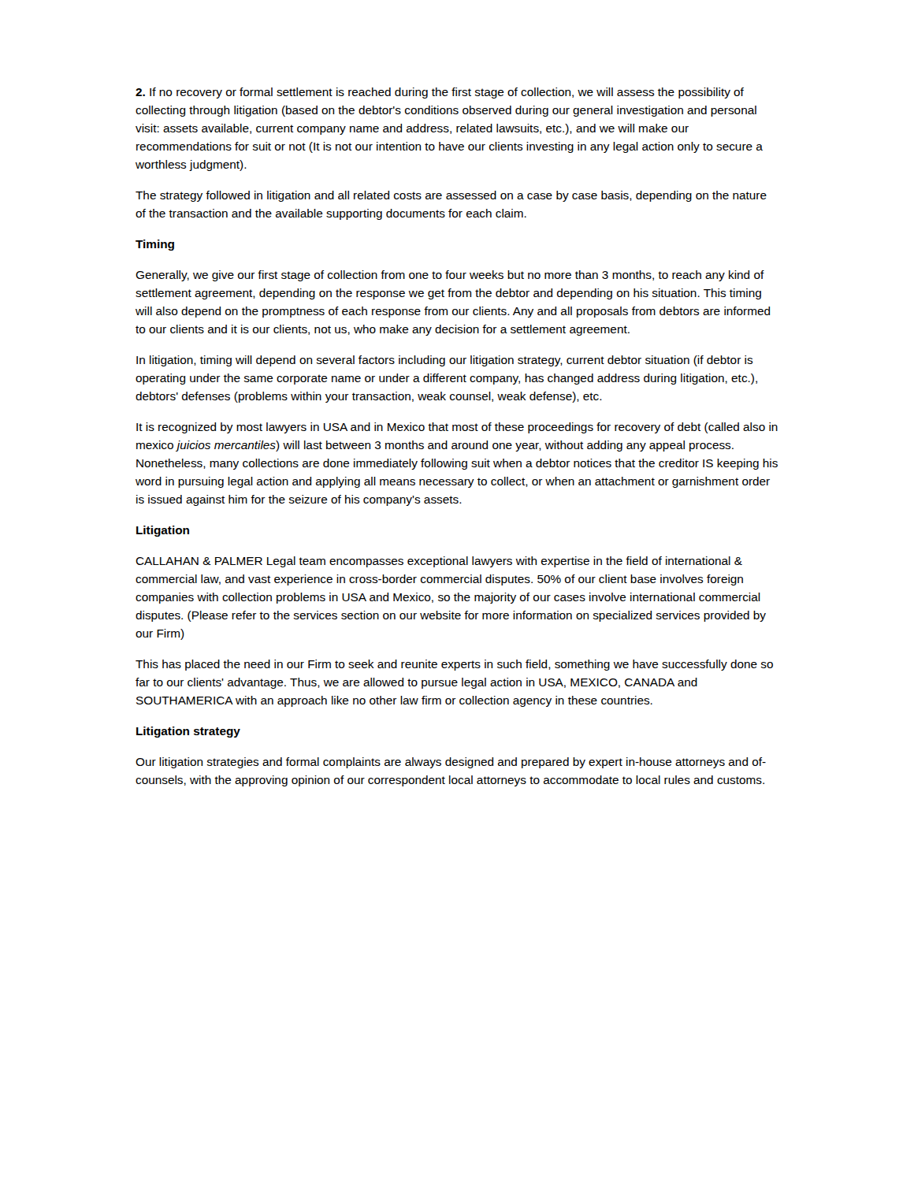2. If no recovery or formal settlement is reached during the first stage of collection, we will assess the possibility of collecting through litigation (based on the debtor's conditions observed during our general investigation and personal visit: assets available, current company name and address, related lawsuits, etc.), and we will make our recommendations for suit or not (It is not our intention to have our clients investing in any legal action only to secure a worthless judgment).
The strategy followed in litigation and all related costs are assessed on a case by case basis, depending on the nature of the transaction and the available supporting documents for each claim.
Timing
Generally, we give our first stage of collection from one to four weeks but no more than 3 months, to reach any kind of settlement agreement, depending on the response we get from the debtor and depending on his situation. This timing will also depend on the promptness of each response from our clients. Any and all proposals from debtors are informed to our clients and it is our clients, not us, who make any decision for a settlement agreement.
In litigation, timing will depend on several factors including our litigation strategy, current debtor situation (if debtor is operating under the same corporate name or under a different company, has changed address during litigation, etc.), debtors' defenses (problems within your transaction, weak counsel, weak defense), etc.
It is recognized by most lawyers in USA and in Mexico that most of these proceedings for recovery of debt (called also in mexico juicios mercantiles) will last between 3 months and around one year, without adding any appeal process. Nonetheless, many collections are done immediately following suit when a debtor notices that the creditor IS keeping his word in pursuing legal action and applying all means necessary to collect, or when an attachment or garnishment order is issued against him for the seizure of his company's assets.
Litigation
CALLAHAN & PALMER Legal team encompasses exceptional lawyers with expertise in the field of international & commercial law, and vast experience in cross-border commercial disputes. 50% of our client base involves foreign companies with collection problems in USA and Mexico, so the majority of our cases involve international commercial disputes. (Please refer to the services section on our website for more information on specialized services provided by our Firm)
This has placed the need in our Firm to seek and reunite experts in such field, something we have successfully done so far to our clients' advantage. Thus, we are allowed to pursue legal action in USA, MEXICO, CANADA and SOUTHAMERICA with an approach like no other law firm or collection agency in these countries.
Litigation strategy
Our litigation strategies and formal complaints are always designed and prepared by expert in-house attorneys and of-counsels, with the approving opinion of our correspondent local attorneys to accommodate to local rules and customs.